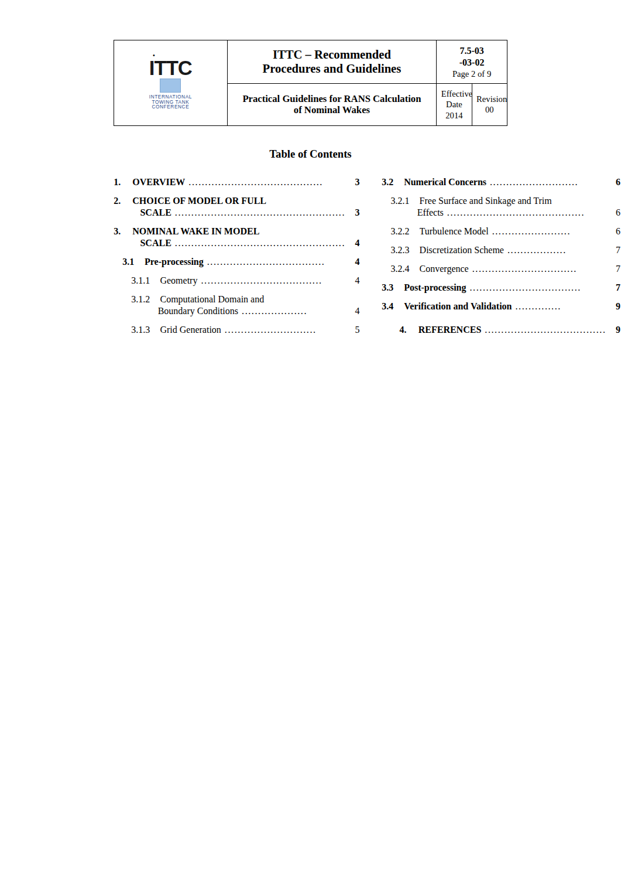| • ITTC INTERNATIONAL TOWING TANK CONFERENCE | ITTC – Recommended Procedures and Guidelines | 7.5-03 -03-02 Page 2 of 9 |
| Practical Guidelines for RANS Calculation of Nominal Wakes | Effective Date 2014 | Revision 00 |
Table of Contents
1. OVERVIEW ......................................... 3
2. CHOICE OF MODEL OR FULL
SCALE .................................................... 3
3. NOMINAL WAKE IN MODEL
SCALE .................................................... 4
3.1 Pre-processing .................................... 4
3.1.1 Geometry ..................................... 4
3.1.2 Computational Domain and
Boundary Conditions .................... 4
3.1.3 Grid Generation ............................ 5
3.2 Numerical Concerns ........................... 6
3.2.1 Free Surface and Sinkage and Trim
Effects .......................................... 6
3.2.2 Turbulence Model ........................ 6
3.2.3 Discretization Scheme .................. 7
3.2.4 Convergence ................................ 7
3.3 Post-processing .................................. 7
3.4 Verification and Validation .............. 9
4. REFERENCES ..................................... 9